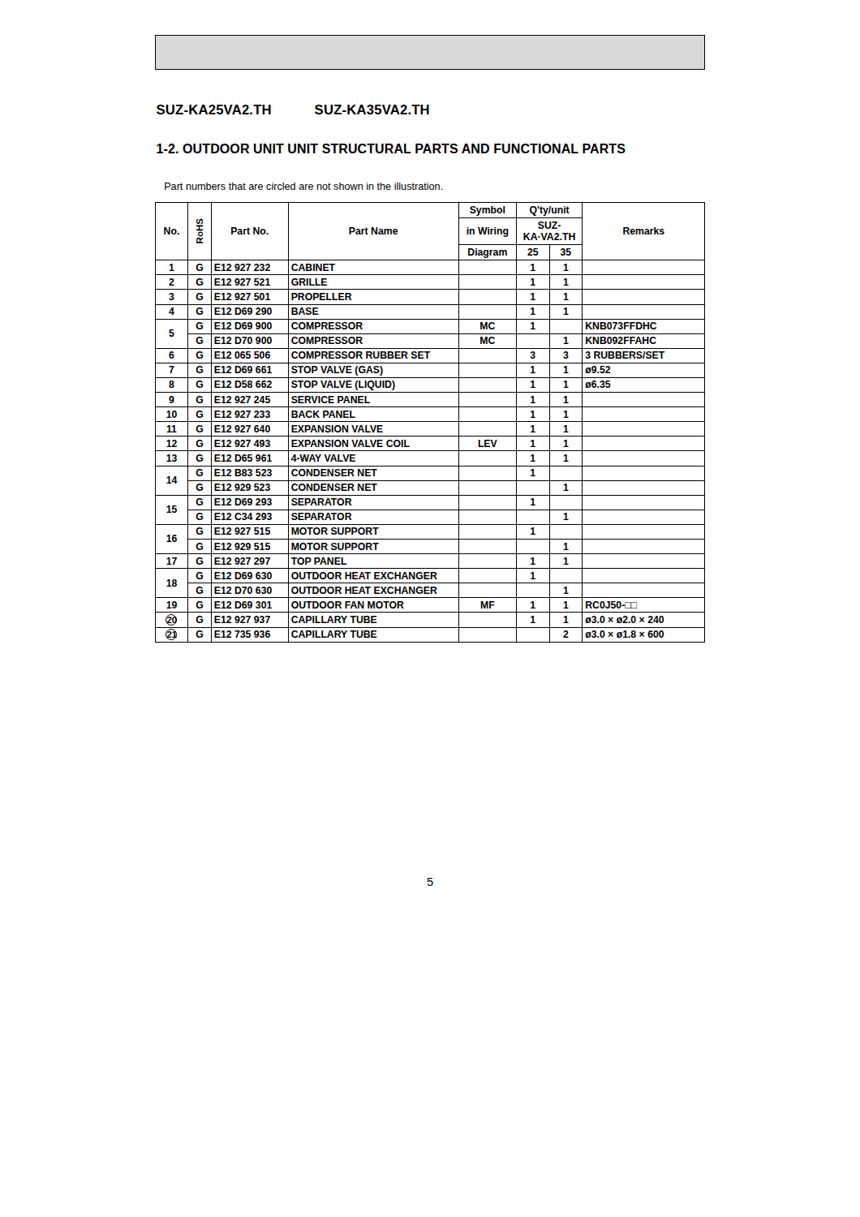SUZ-KA25VA2.TH SUZ-KA35VA2.TH
1-2. OUTDOOR UNIT UNIT STRUCTURAL PARTS AND FUNCTIONAL PARTS
Part numbers that are circled are not shown in the illustration.
| No. | RoHS | Part No. | Part Name | Symbol | Q'ty/unit | Remarks |
| --- | --- | --- | --- | --- | --- | --- |
| in Wiring | SUZ-KA·VA2.TH |
| Diagram | 25 | 35 |
| 1 | G | E12 927 232 | CABINET | | 1 | 1 | |
| 2 | G | E12 927 521 | GRILLE | | 1 | 1 | |
| 3 | G | E12 927 501 | PROPELLER | | 1 | 1 | |
| 4 | G | E12 D69 290 | BASE | | 1 | 1 | |
| 5 | G | E12 D69 900 | COMPRESSOR | MC | 1 | | KNB073FFDHC |
| G | E12 D70 900 | COMPRESSOR | MC | | 1 | KNB092FFAHC |
| 6 | G | E12 065 506 | COMPRESSOR RUBBER SET | | 3 | 3 | 3 RUBBERS/SET |
| 7 | G | E12 D69 661 | STOP VALVE (GAS) | | 1 | 1 | ø9.52 |
| 8 | G | E12 D58 662 | STOP VALVE (LIQUID) | | 1 | 1 | ø6.35 |
| 9 | G | E12 927 245 | SERVICE PANEL | | 1 | 1 | |
| 10 | G | E12 927 233 | BACK PANEL | | 1 | 1 | |
| 11 | G | E12 927 640 | EXPANSION VALVE | | 1 | 1 | |
| 12 | G | E12 927 493 | EXPANSION VALVE COIL | LEV | 1 | 1 | |
| 13 | G | E12 D65 961 | 4-WAY VALVE | | 1 | 1 | |
| 14 | G | E12 B83 523 | CONDENSER NET | | 1 | | |
| G | E12 929 523 | CONDENSER NET | | | 1 | |
| 15 | G | E12 D69 293 | SEPARATOR | | 1 | | |
| G | E12 C34 293 | SEPARATOR | | | 1 | |
| 16 | G | E12 927 515 | MOTOR SUPPORT | | 1 | | |
| G | E12 929 515 | MOTOR SUPPORT | | | 1 | |
| 17 | G | E12 927 297 | TOP PANEL | | 1 | 1 | |
| 18 | G | E12 D69 630 | OUTDOOR HEAT EXCHANGER | | 1 | | |
| G | E12 D70 630 | OUTDOOR HEAT EXCHANGER | | | 1 | |
| 19 | G | E12 D69 301 | OUTDOOR FAN MOTOR | MF | 1 | 1 | RC0J50-□□ |
| 20 | G | E12 927 937 | CAPILLARY TUBE | | 1 | 1 | ø3.0 × ø2.0 × 240 |
| 21 | G | E12 735 936 | CAPILLARY TUBE | | | 2 | ø3.0 × ø1.8 × 600 |
5